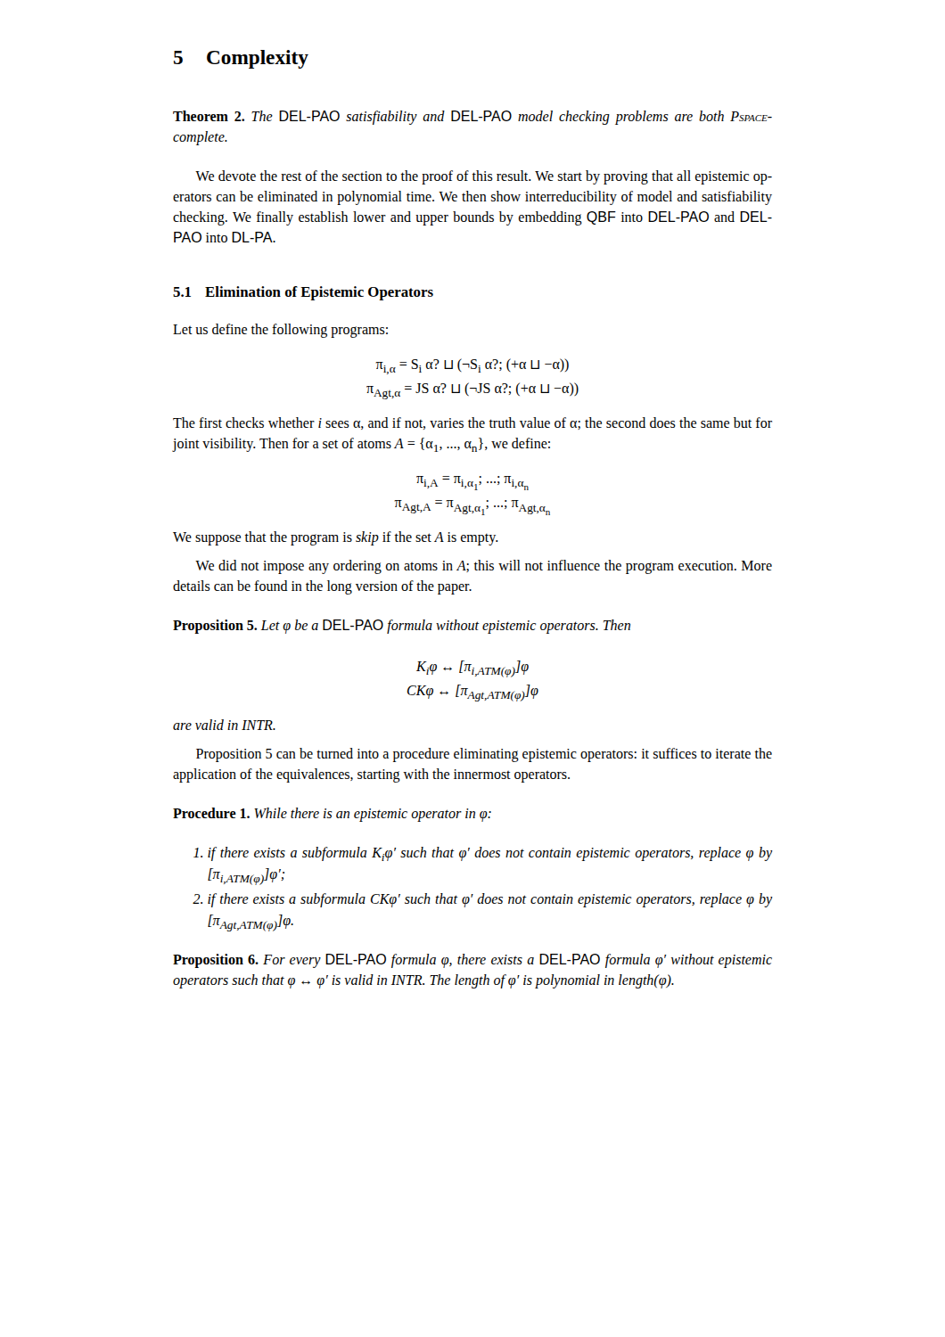5 Complexity
Theorem 2. The DEL-PAO satisfiability and DEL-PAO model checking problems are both Pspace-complete.
We devote the rest of the section to the proof of this result. We start by proving that all epistemic operators can be eliminated in polynomial time. We then show interreducibility of model and satisfiability checking. We finally establish lower and upper bounds by embedding QBF into DEL-PAO and DEL-PAO into DL-PA.
5.1 Elimination of Epistemic Operators
Let us define the following programs:
πi,α = Si α? ⊔ (¬Si α?; (+α ⊔ −α)) πAgt,α = JS α? ⊔ (¬JS α?; (+α ⊔ −α))
The first checks whether i sees α, and if not, varies the truth value of α; the second does the same but for joint visibility. Then for a set of atoms A = {α1, ..., αn}, we define:
πi,A = πi,α1; ...; πi,αn πAgt,A = πAgt,α1; ...; πAgt,αn
We suppose that the program is skip if the set A is empty.
We did not impose any ordering on atoms in A; this will not influence the program execution. More details can be found in the long version of the paper.
Proposition 5. Let φ be a DEL-PAO formula without epistemic operators. Then
Kiφ ↔ [πi,ATM(φ)]φ CKφ ↔ [πAgt,ATM(φ)]φ
are valid in INTR.
Proposition 5 can be turned into a procedure eliminating epistemic operators: it suffices to iterate the application of the equivalences, starting with the innermost operators.
Procedure 1. While there is an epistemic operator in φ:
if there exists a subformula Kiφ′ such that φ′ does not contain epistemic operators, replace φ by [πi,ATM(φ)]φ′;
if there exists a subformula CKφ′ such that φ′ does not contain epistemic operators, replace φ by [πAgt,ATM(φ)]φ.
Proposition 6. For every DEL-PAO formula φ, there exists a DEL-PAO formula φ′ without epistemic operators such that φ ↔ φ′ is valid in INTR. The length of φ′ is polynomial in length(φ).